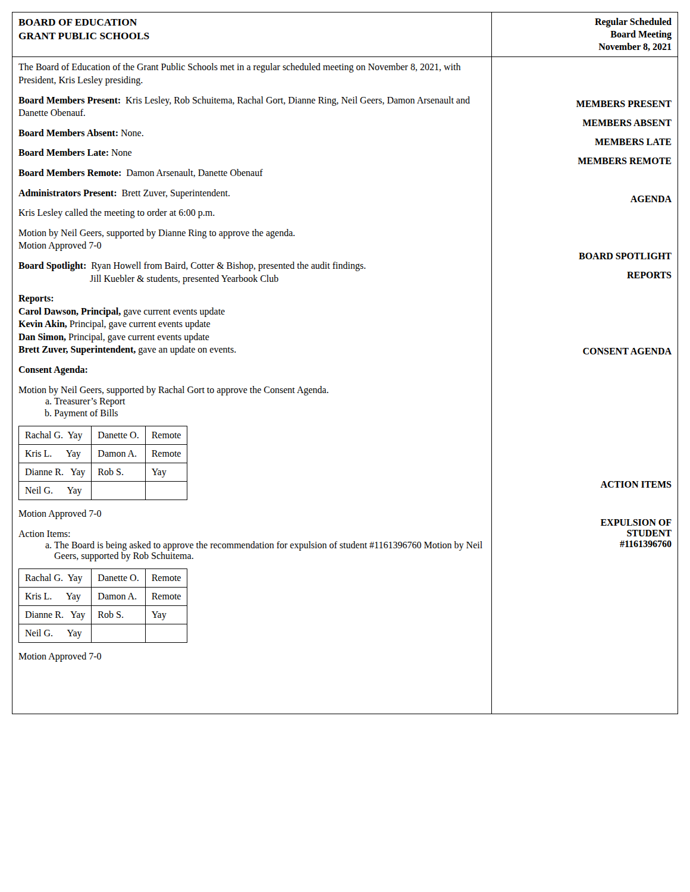| BOARD OF EDUCATION GRANT PUBLIC SCHOOLS | Regular Scheduled Board Meeting November 8, 2021 |
| The Board of Education of the Grant Public Schools met in a regular scheduled meeting on November 8, 2021, with President, Kris Lesley presiding. Board Members Present: Kris Lesley, Rob Schuitema, Rachal Gort, Dianne Ring, Neil Geers, Damon Arsenault and Danette Obenauf. Board Members Absent: None. Board Members Late: None Board Members Remote: Damon Arsenault, Danette Obenauf Administrators Present: Brett Zuver, Superintendent. Kris Lesley called the meeting to order at 6:00 p.m. Motion by Neil Geers, supported by Dianne Ring to approve the agenda. Motion Approved 7-0 Board Spotlight: Ryan Howell from Baird, Cotter & Bishop, presented the audit findings. Jill Kuebler & students, presented Yearbook Club Reports: Carol Dawson, Principal, gave current events update Kevin Akin, Principal, gave current events update Dan Simon, Principal, gave current events update Brett Zuver, Superintendent, gave an update on events. Consent Agenda: Motion by Neil Geers, supported by Rachal Gort to approve the Consent Agenda. Treasurer’s Report Payment of Bills / Rachal G. Yay / Danette O. / Remote / / Kris L. Yay / Damon A. / Remote / / Dianne R. Yay / Rob S. / Yay / / Neil G. Yay / / / Motion Approved 7-0 Action Items: The Board is being asked to approve the recommendation for expulsion of student #1161396760 Motion by Neil Geers, supported by Rob Schuitema. / Rachal G. Yay / Danette O. / Remote / / Kris L. Yay / Damon A. / Remote / / Dianne R. Yay / Rob S. / Yay / / Neil G. Yay / / / Motion Approved 7-0 | MEMBERS PRESENT MEMBERS ABSENT MEMBERS LATE MEMBERS REMOTE AGENDA BOARD SPOTLIGHT REPORTS CONSENT AGENDA ACTION ITEMS EXPULSION OF STUDENT #1161396760 |